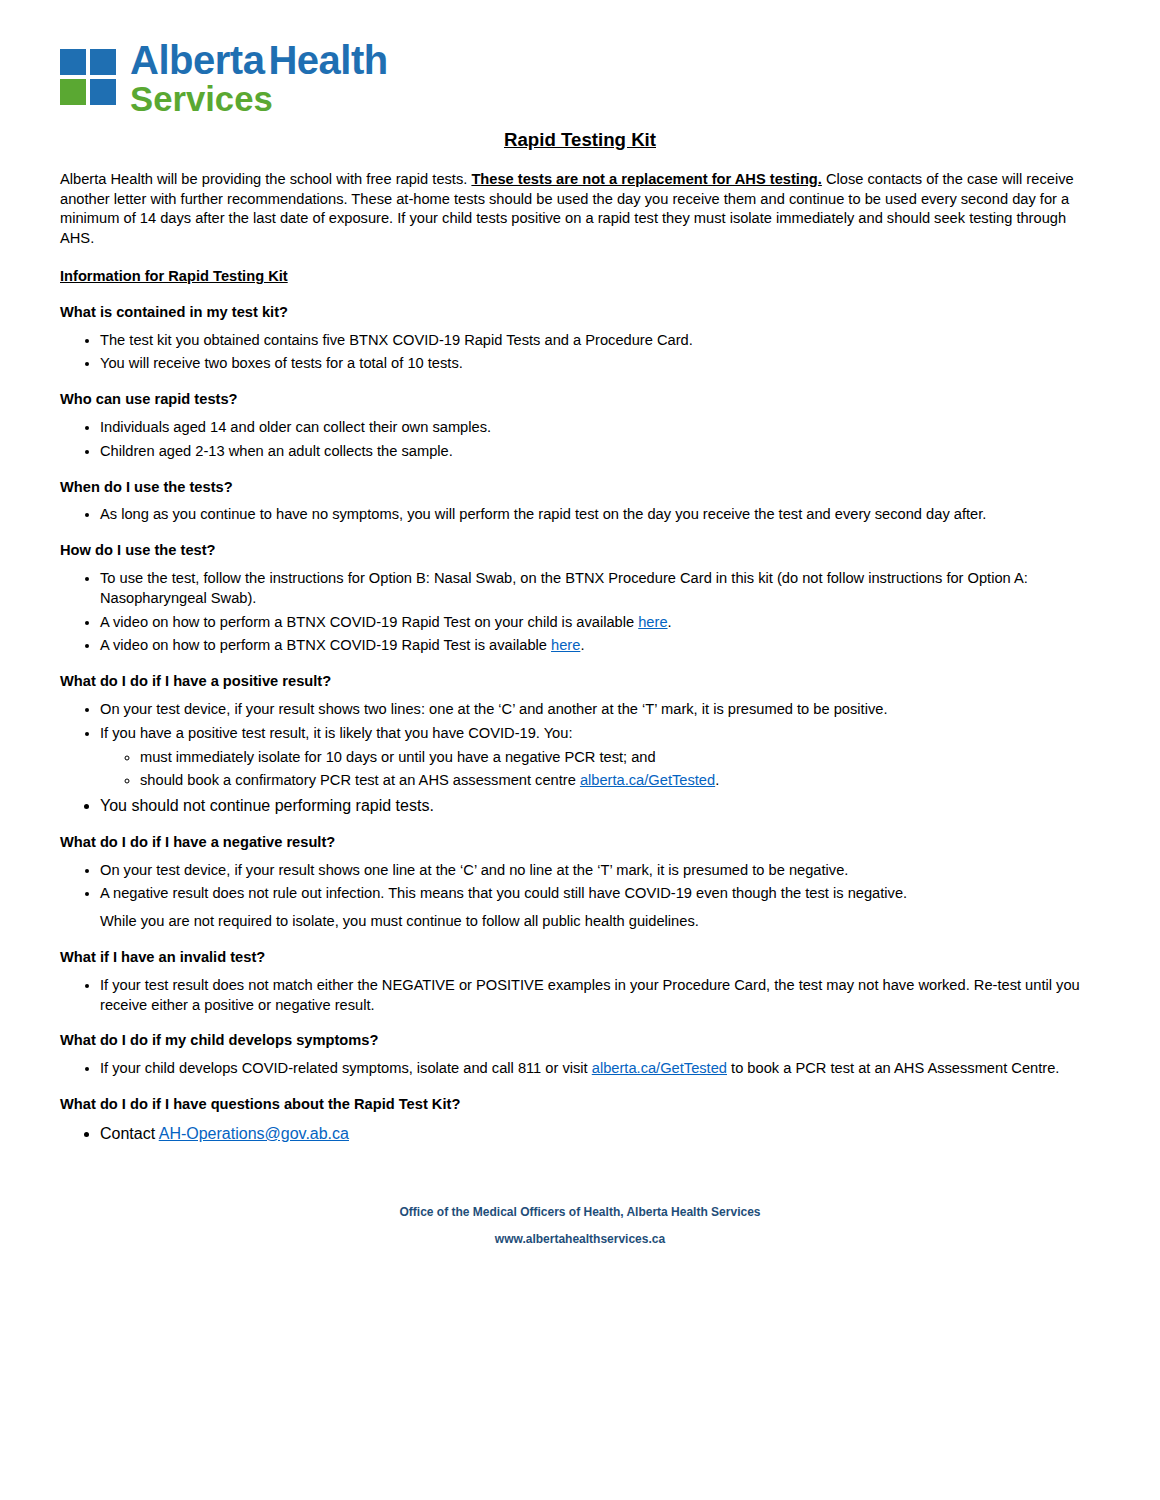Alberta Health Services
Rapid Testing Kit
Alberta Health will be providing the school with free rapid tests. These tests are not a replacement for AHS testing. Close contacts of the case will receive another letter with further recommendations. These at-home tests should be used the day you receive them and continue to be used every second day for a minimum of 14 days after the last date of exposure. If your child tests positive on a rapid test they must isolate immediately and should seek testing through AHS.
Information for Rapid Testing Kit
What is contained in my test kit?
The test kit you obtained contains five BTNX COVID-19 Rapid Tests and a Procedure Card.
You will receive two boxes of tests for a total of 10 tests.
Who can use rapid tests?
Individuals aged 14 and older can collect their own samples.
Children aged 2-13 when an adult collects the sample.
When do I use the tests?
As long as you continue to have no symptoms, you will perform the rapid test on the day you receive the test and every second day after.
How do I use the test?
To use the test, follow the instructions for Option B: Nasal Swab, on the BTNX Procedure Card in this kit (do not follow instructions for Option A: Nasopharyngeal Swab).
A video on how to perform a BTNX COVID-19 Rapid Test on your child is available here.
A video on how to perform a BTNX COVID-19 Rapid Test is available here.
What do I do if I have a positive result?
On your test device, if your result shows two lines: one at the ‘C’ and another at the ‘T’ mark, it is presumed to be positive.
If you have a positive test result, it is likely that you have COVID-19. You:
must immediately isolate for 10 days or until you have a negative PCR test; and
should book a confirmatory PCR test at an AHS assessment centre alberta.ca/GetTested.
You should not continue performing rapid tests.
What do I do if I have a negative result?
On your test device, if your result shows one line at the ‘C’ and no line at the ‘T’ mark, it is presumed to be negative.
A negative result does not rule out infection. This means that you could still have COVID-19 even though the test is negative.
While you are not required to isolate, you must continue to follow all public health guidelines.
What if I have an invalid test?
If your test result does not match either the NEGATIVE or POSITIVE examples in your Procedure Card, the test may not have worked. Re-test until you receive either a positive or negative result.
What do I do if my child develops symptoms?
If your child develops COVID-related symptoms, isolate and call 811 or visit alberta.ca/GetTested to book a PCR test at an AHS Assessment Centre.
What do I do if I have questions about the Rapid Test Kit?
Contact AH-Operations@gov.ab.ca
Office of the Medical Officers of Health, Alberta Health Services
www.albertahealthservices.ca